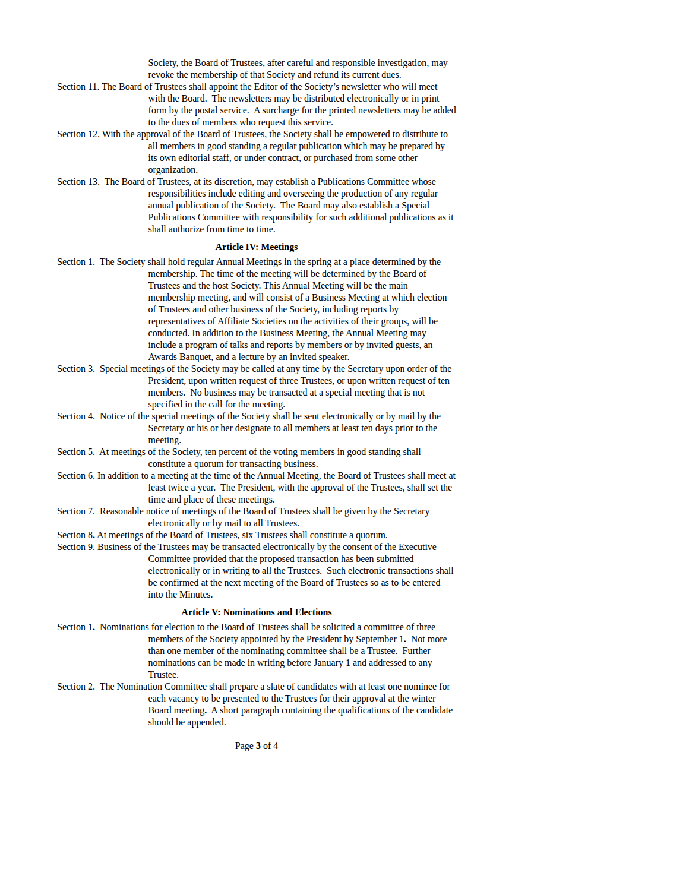Society, the Board of Trustees, after careful and responsible investigation, may revoke the membership of that Society and refund its current dues.
Section 11. The Board of Trustees shall appoint the Editor of the Society’s newsletter who will meet with the Board. The newsletters may be distributed electronically or in print form by the postal service. A surcharge for the printed newsletters may be added to the dues of members who request this service.
Section 12. With the approval of the Board of Trustees, the Society shall be empowered to distribute to all members in good standing a regular publication which may be prepared by its own editorial staff, or under contract, or purchased from some other organization.
Section 13. The Board of Trustees, at its discretion, may establish a Publications Committee whose responsibilities include editing and overseeing the production of any regular annual publication of the Society. The Board may also establish a Special Publications Committee with responsibility for such additional publications as it shall authorize from time to time.
Article IV: Meetings
Section 1. The Society shall hold regular Annual Meetings in the spring at a place determined by the membership. The time of the meeting will be determined by the Board of Trustees and the host Society. This Annual Meeting will be the main membership meeting, and will consist of a Business Meeting at which election of Trustees and other business of the Society, including reports by representatives of Affiliate Societies on the activities of their groups, will be conducted. In addition to the Business Meeting, the Annual Meeting may include a program of talks and reports by members or by invited guests, an Awards Banquet, and a lecture by an invited speaker.
Section 3. Special meetings of the Society may be called at any time by the Secretary upon order of the President, upon written request of three Trustees, or upon written request of ten members. No business may be transacted at a special meeting that is not specified in the call for the meeting.
Section 4. Notice of the special meetings of the Society shall be sent electronically or by mail by the Secretary or his or her designate to all members at least ten days prior to the meeting.
Section 5. At meetings of the Society, ten percent of the voting members in good standing shall constitute a quorum for transacting business.
Section 6. In addition to a meeting at the time of the Annual Meeting, the Board of Trustees shall meet at least twice a year. The President, with the approval of the Trustees, shall set the time and place of these meetings.
Section 7. Reasonable notice of meetings of the Board of Trustees shall be given by the Secretary electronically or by mail to all Trustees.
Section 8. At meetings of the Board of Trustees, six Trustees shall constitute a quorum.
Section 9. Business of the Trustees may be transacted electronically by the consent of the Executive Committee provided that the proposed transaction has been submitted electronically or in writing to all the Trustees. Such electronic transactions shall be confirmed at the next meeting of the Board of Trustees so as to be entered into the Minutes.
Article V: Nominations and Elections
Section 1. Nominations for election to the Board of Trustees shall be solicited a committee of three members of the Society appointed by the President by September 1. Not more than one member of the nominating committee shall be a Trustee. Further nominations can be made in writing before January 1 and addressed to any Trustee.
Section 2. The Nomination Committee shall prepare a slate of candidates with at least one nominee for each vacancy to be presented to the Trustees for their approval at the winter Board meeting. A short paragraph containing the qualifications of the candidate should be appended.
Page 3 of 4